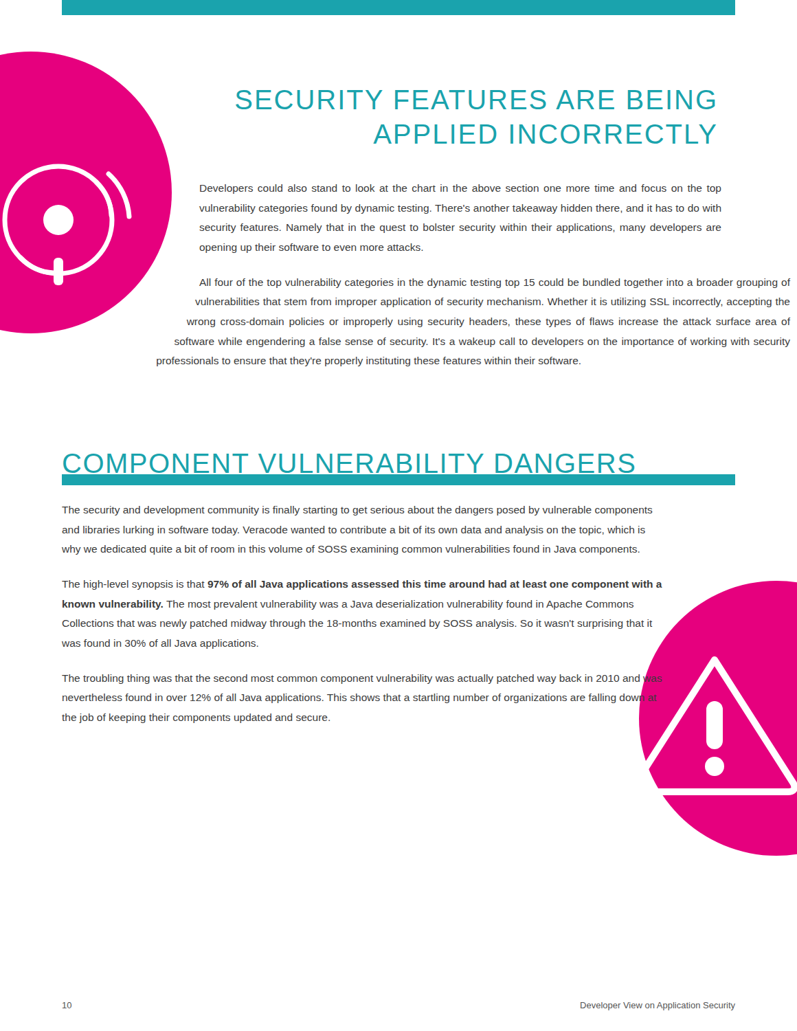SECURITY FEATURES ARE BEING
APPLIED INCORRECTLY
Developers could also stand to look at the chart in the above section one more time and focus on the top vulnerability categories found by dynamic testing. There's another takeaway hidden there, and it has to do with security features. Namely that in the quest to bolster security within their applications, many developers are opening up their software to even more attacks.
All four of the top vulnerability categories in the dynamic testing top 15 could be bundled together into a broader grouping of vulnerabilities that stem from improper application of security mechanism. Whether it is utilizing SSL incorrectly, accepting the wrong cross-domain policies or improperly using security headers, these types of flaws increase the attack surface area of software while engendering a false sense of security. It's a wakeup call to developers on the importance of working with security professionals to ensure that they're properly instituting these features within their software.
COMPONENT VULNERABILITY DANGERS
The security and development community is finally starting to get serious about the dangers posed by vulnerable components and libraries lurking in software today. Veracode wanted to contribute a bit of its own data and analysis on the topic, which is why we dedicated quite a bit of room in this volume of SOSS examining common vulnerabilities found in Java components.
The high-level synopsis is that 97% of all Java applications assessed this time around had at least one component with a known vulnerability. The most prevalent vulnerability was a Java deserialization vulnerability found in Apache Commons Collections that was newly patched midway through the 18-months examined by SOSS analysis. So it wasn't surprising that it was found in 30% of all Java applications.
The troubling thing was that the second most common component vulnerability was actually patched way back in 2010 and was nevertheless found in over 12% of all Java applications. This shows that a startling number of organizations are falling down at the job of keeping their components updated and secure.
10 Developer View on Application Security